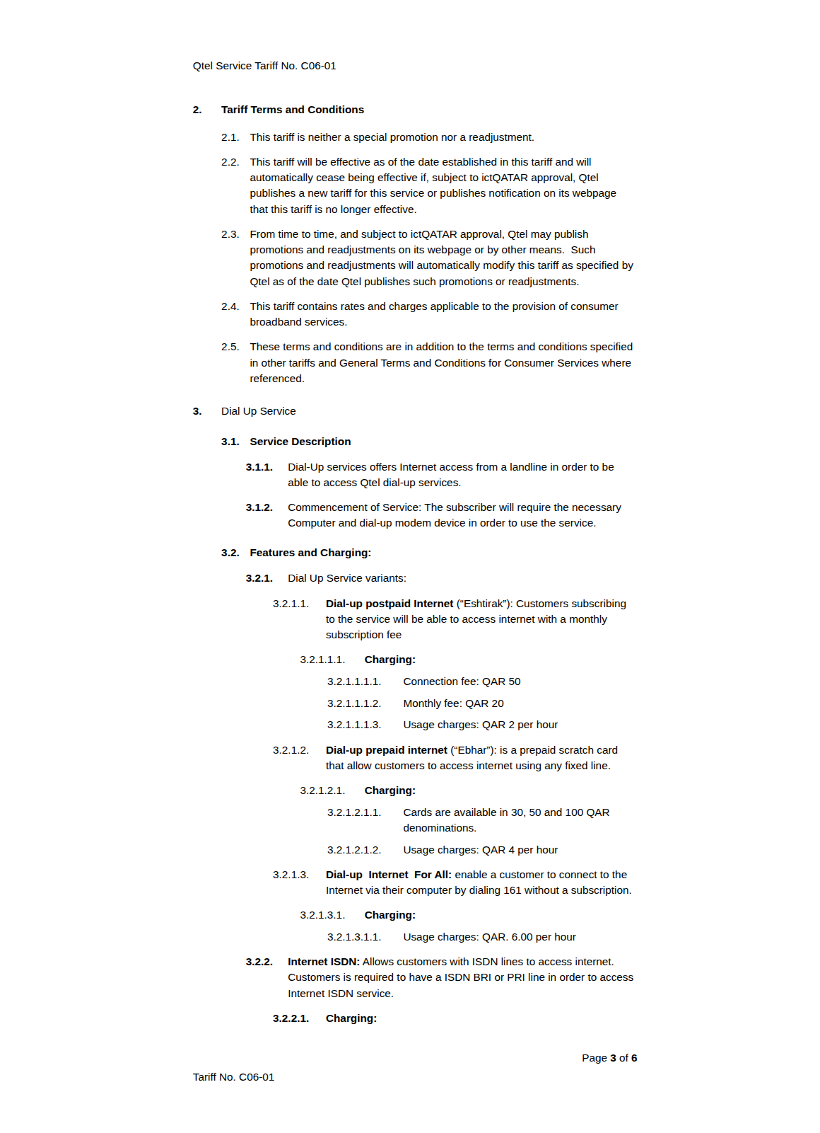Qtel Service Tariff No. C06-01
2.
Tariff Terms and Conditions
2.1.
This tariff is neither a special promotion nor a readjustment.
2.2.
This tariff will be effective as of the date established in this tariff and will automatically cease being effective if, subject to ictQATAR approval, Qtel publishes a new tariff for this service or publishes notification on its webpage that this tariff is no longer effective.
2.3.
From time to time, and subject to ictQATAR approval, Qtel may publish promotions and readjustments on its webpage or by other means. Such promotions and readjustments will automatically modify this tariff as specified by Qtel as of the date Qtel publishes such promotions or readjustments.
2.4.
This tariff contains rates and charges applicable to the provision of consumer broadband services.
2.5.
These terms and conditions are in addition to the terms and conditions specified in other tariffs and General Terms and Conditions for Consumer Services where referenced.
3.
Dial Up Service
3.1.
Service Description
3.1.1.
Dial-Up services offers Internet access from a landline in order to be able to access Qtel dial-up services.
3.1.2.
Commencement of Service: The subscriber will require the necessary Computer and dial-up modem device in order to use the service.
3.2.
Features and Charging:
3.2.1.
Dial Up Service variants:
3.2.1.1.
Dial-up postpaid Internet (“Eshtirak”): Customers subscribing to the service will be able to access internet with a monthly subscription fee
3.2.1.1.1.
Charging:
3.2.1.1.1.1.
Connection fee: QAR 50
3.2.1.1.1.2.
Monthly fee: QAR 20
3.2.1.1.1.3.
Usage charges: QAR 2 per hour
3.2.1.2.
Dial-up prepaid internet (“Ebhar”): is a prepaid scratch card that allow customers to access internet using any fixed line.
3.2.1.2.1.
Charging:
3.2.1.2.1.1.
Cards are available in 30, 50 and 100 QAR denominations.
3.2.1.2.1.2.
Usage charges: QAR 4 per hour
3.2.1.3.
Dial-up Internet For All: enable a customer to connect to the Internet via their computer by dialing 161 without a subscription.
3.2.1.3.1.
Charging:
3.2.1.3.1.1.
Usage charges: QAR. 6.00 per hour
3.2.2.
Internet ISDN: Allows customers with ISDN lines to access internet. Customers is required to have a ISDN BRI or PRI line in order to access Internet ISDN service.
3.2.2.1.
Charging:
Page 3 of 6
Tariff No. C06-01